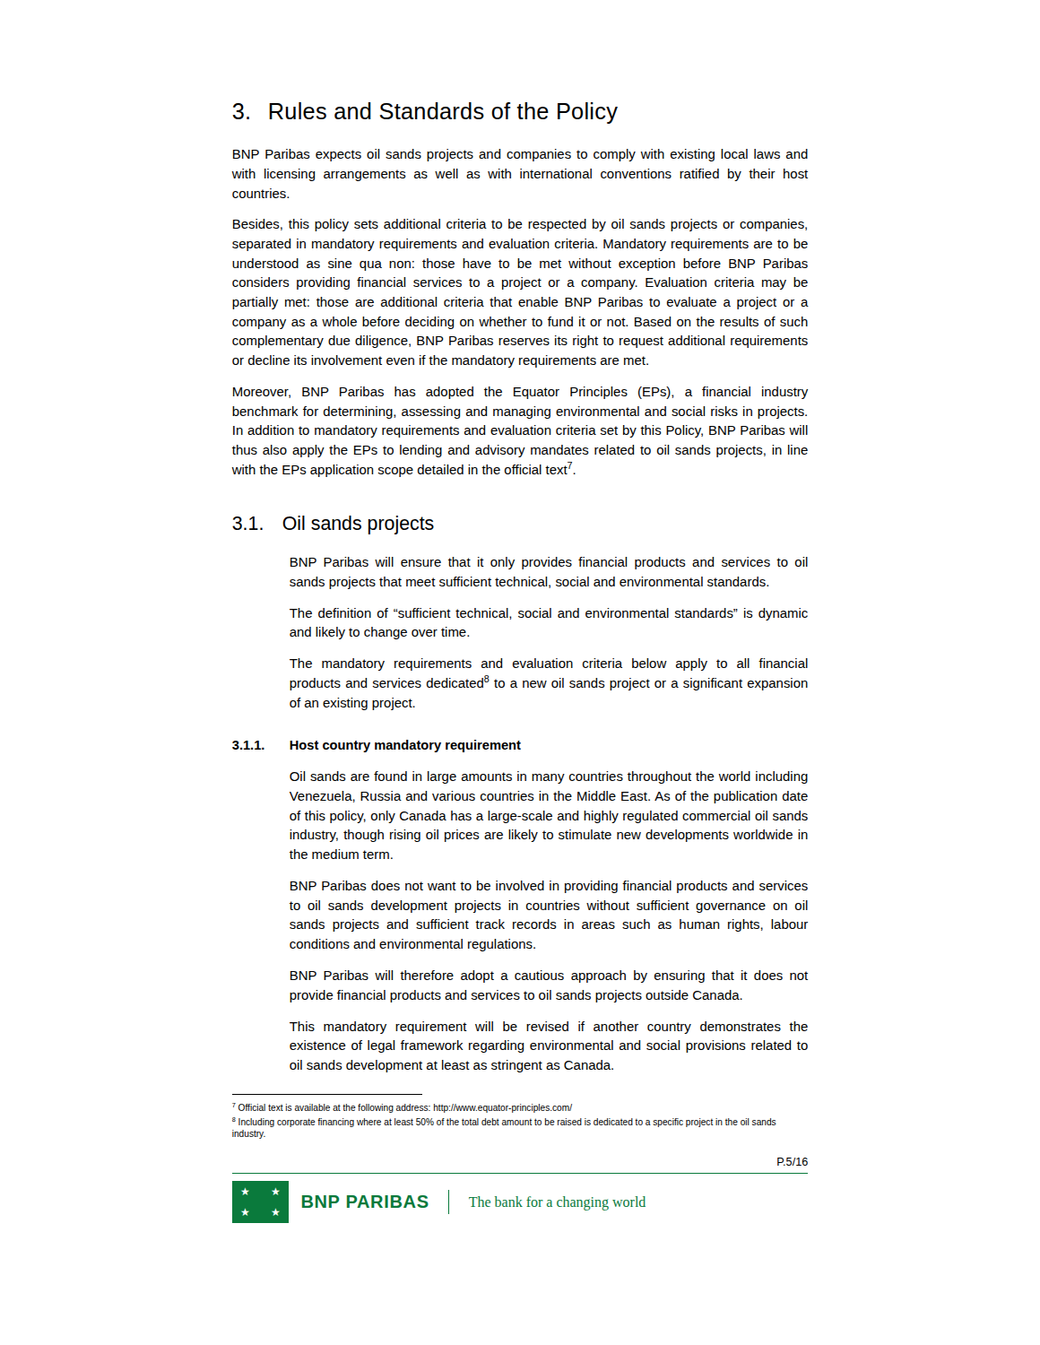3. Rules and Standards of the Policy
BNP Paribas expects oil sands projects and companies to comply with existing local laws and with licensing arrangements as well as with international conventions ratified by their host countries.
Besides, this policy sets additional criteria to be respected by oil sands projects or companies, separated in mandatory requirements and evaluation criteria. Mandatory requirements are to be understood as sine qua non: those have to be met without exception before BNP Paribas considers providing financial services to a project or a company. Evaluation criteria may be partially met: those are additional criteria that enable BNP Paribas to evaluate a project or a company as a whole before deciding on whether to fund it or not. Based on the results of such complementary due diligence, BNP Paribas reserves its right to request additional requirements or decline its involvement even if the mandatory requirements are met.
Moreover, BNP Paribas has adopted the Equator Principles (EPs), a financial industry benchmark for determining, assessing and managing environmental and social risks in projects. In addition to mandatory requirements and evaluation criteria set by this Policy, BNP Paribas will thus also apply the EPs to lending and advisory mandates related to oil sands projects, in line with the EPs application scope detailed in the official text7.
3.1. Oil sands projects
BNP Paribas will ensure that it only provides financial products and services to oil sands projects that meet sufficient technical, social and environmental standards.
The definition of “sufficient technical, social and environmental standards” is dynamic and likely to change over time.
The mandatory requirements and evaluation criteria below apply to all financial products and services dedicated8 to a new oil sands project or a significant expansion of an existing project.
3.1.1. Host country mandatory requirement
Oil sands are found in large amounts in many countries throughout the world including Venezuela, Russia and various countries in the Middle East. As of the publication date of this policy, only Canada has a large-scale and highly regulated commercial oil sands industry, though rising oil prices are likely to stimulate new developments worldwide in the medium term.
BNP Paribas does not want to be involved in providing financial products and services to oil sands development projects in countries without sufficient governance on oil sands projects and sufficient track records in areas such as human rights, labour conditions and environmental regulations.
BNP Paribas will therefore adopt a cautious approach by ensuring that it does not provide financial products and services to oil sands projects outside Canada.
This mandatory requirement will be revised if another country demonstrates the existence of legal framework regarding environmental and social provisions related to oil sands development at least as stringent as Canada.
7 Official text is available at the following address: http://www.equator-principles.com/
8 Including corporate financing where at least 50% of the total debt amount to be raised is dedicated to a specific project in the oil sands industry.
P.5/16
★ ★ ★ ★
BNP PARIBAS The bank for a changing world